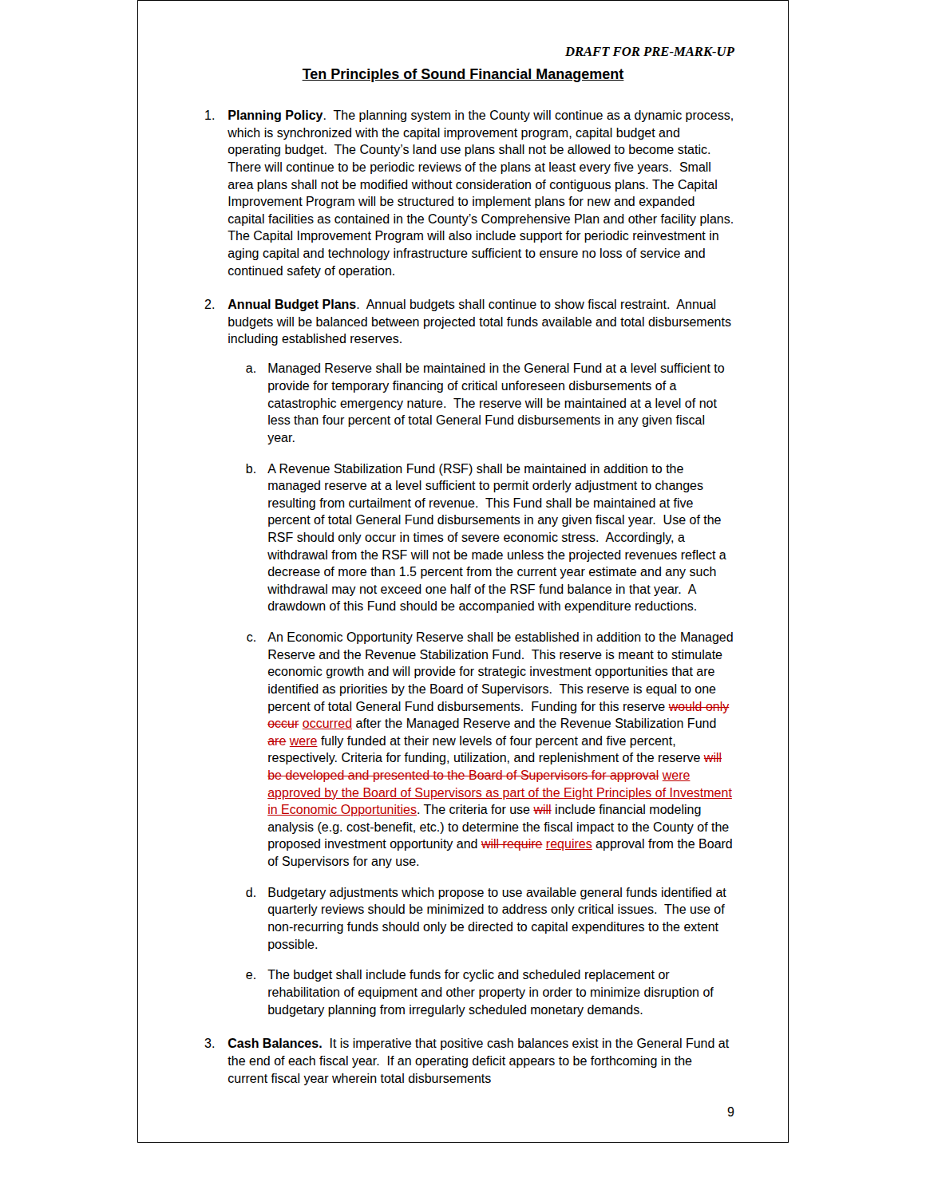DRAFT FOR PRE-MARK-UP
Ten Principles of Sound Financial Management
Planning Policy. The planning system in the County will continue as a dynamic process, which is synchronized with the capital improvement program, capital budget and operating budget. The County’s land use plans shall not be allowed to become static. There will continue to be periodic reviews of the plans at least every five years. Small area plans shall not be modified without consideration of contiguous plans. The Capital Improvement Program will be structured to implement plans for new and expanded capital facilities as contained in the County’s Comprehensive Plan and other facility plans. The Capital Improvement Program will also include support for periodic reinvestment in aging capital and technology infrastructure sufficient to ensure no loss of service and continued safety of operation.
Annual Budget Plans. Annual budgets shall continue to show fiscal restraint. Annual budgets will be balanced between projected total funds available and total disbursements including established reserves.
Managed Reserve shall be maintained in the General Fund at a level sufficient to provide for temporary financing of critical unforeseen disbursements of a catastrophic emergency nature. The reserve will be maintained at a level of not less than four percent of total General Fund disbursements in any given fiscal year.
A Revenue Stabilization Fund (RSF) shall be maintained in addition to the managed reserve at a level sufficient to permit orderly adjustment to changes resulting from curtailment of revenue. This Fund shall be maintained at five percent of total General Fund disbursements in any given fiscal year. Use of the RSF should only occur in times of severe economic stress. Accordingly, a withdrawal from the RSF will not be made unless the projected revenues reflect a decrease of more than 1.5 percent from the current year estimate and any such withdrawal may not exceed one half of the RSF fund balance in that year. A drawdown of this Fund should be accompanied with expenditure reductions.
An Economic Opportunity Reserve shall be established in addition to the Managed Reserve and the Revenue Stabilization Fund. This reserve is meant to stimulate economic growth and will provide for strategic investment opportunities that are identified as priorities by the Board of Supervisors. This reserve is equal to one percent of total General Fund disbursements. Funding for this reserve would only occur occurred after the Managed Reserve and the Revenue Stabilization Fund are were fully funded at their new levels of four percent and five percent, respectively. Criteria for funding, utilization, and replenishment of the reserve will be developed and presented to the Board of Supervisors for approval were approved by the Board of Supervisors as part of the Eight Principles of Investment in Economic Opportunities. The criteria for use will include financial modeling analysis (e.g. cost-benefit, etc.) to determine the fiscal impact to the County of the proposed investment opportunity and will require requires approval from the Board of Supervisors for any use.
Budgetary adjustments which propose to use available general funds identified at quarterly reviews should be minimized to address only critical issues. The use of non-recurring funds should only be directed to capital expenditures to the extent possible.
The budget shall include funds for cyclic and scheduled replacement or rehabilitation of equipment and other property in order to minimize disruption of budgetary planning from irregularly scheduled monetary demands.
Cash Balances. It is imperative that positive cash balances exist in the General Fund at the end of each fiscal year. If an operating deficit appears to be forthcoming in the current fiscal year wherein total disbursements
9